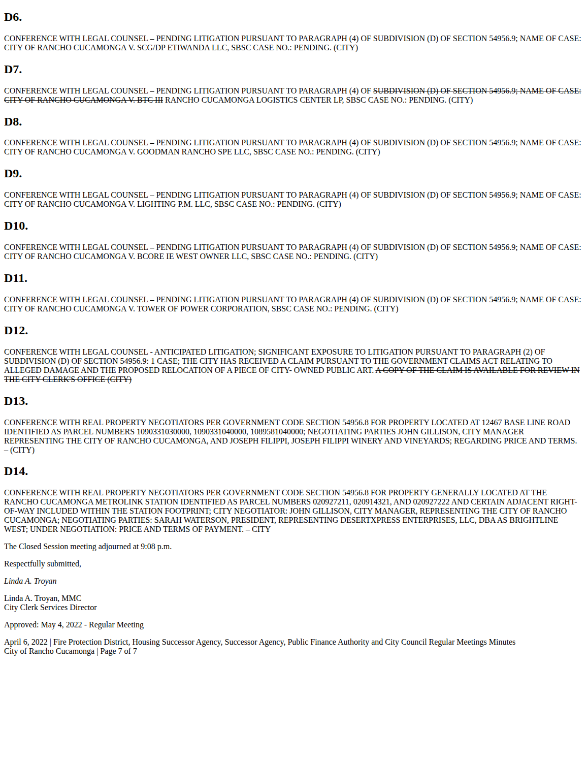D6.
CONFERENCE WITH LEGAL COUNSEL – PENDING LITIGATION PURSUANT TO PARAGRAPH (4) OF SUBDIVISION (D) OF SECTION 54956.9; NAME OF CASE: CITY OF RANCHO CUCAMONGA V. SCG/DP ETIWANDA LLC, SBSC CASE NO.: PENDING. (CITY)
D7.
CONFERENCE WITH LEGAL COUNSEL – PENDING LITIGATION PURSUANT TO PARAGRAPH (4) OF SUBDIVISION (D) OF SECTION 54956.9; NAME OF CASE: CITY OF RANCHO CUCAMONGA V. BTC III RANCHO CUCAMONGA LOGISTICS CENTER LP, SBSC CASE NO.: PENDING. (CITY)
D8.
CONFERENCE WITH LEGAL COUNSEL – PENDING LITIGATION PURSUANT TO PARAGRAPH (4) OF SUBDIVISION (D) OF SECTION 54956.9; NAME OF CASE: CITY OF RANCHO CUCAMONGA V. GOODMAN RANCHO SPE LLC, SBSC CASE NO.: PENDING. (CITY)
D9.
CONFERENCE WITH LEGAL COUNSEL – PENDING LITIGATION PURSUANT TO PARAGRAPH (4) OF SUBDIVISION (D) OF SECTION 54956.9; NAME OF CASE: CITY OF RANCHO CUCAMONGA V. LIGHTING P.M. LLC, SBSC CASE NO.: PENDING. (CITY)
D10.
CONFERENCE WITH LEGAL COUNSEL – PENDING LITIGATION PURSUANT TO PARAGRAPH (4) OF SUBDIVISION (D) OF SECTION 54956.9; NAME OF CASE: CITY OF RANCHO CUCAMONGA V. BCORE IE WEST OWNER LLC, SBSC CASE NO.: PENDING. (CITY)
D11.
CONFERENCE WITH LEGAL COUNSEL – PENDING LITIGATION PURSUANT TO PARAGRAPH (4) OF SUBDIVISION (D) OF SECTION 54956.9; NAME OF CASE: CITY OF RANCHO CUCAMONGA V. TOWER OF POWER CORPORATION, SBSC CASE NO.: PENDING. (CITY)
D12.
CONFERENCE WITH LEGAL COUNSEL - ANTICIPATED LITIGATION; SIGNIFICANT EXPOSURE TO LITIGATION PURSUANT TO PARAGRAPH (2) OF SUBDIVISION (D) OF SECTION 54956.9: 1 CASE; THE CITY HAS RECEIVED A CLAIM PURSUANT TO THE GOVERNMENT CLAIMS ACT RELATING TO ALLEGED DAMAGE AND THE PROPOSED RELOCATION OF A PIECE OF CITY- OWNED PUBLIC ART. A COPY OF THE CLAIM IS AVAILABLE FOR REVIEW IN THE CITY CLERK'S OFFICE (CITY)
D13.
CONFERENCE WITH REAL PROPERTY NEGOTIATORS PER GOVERNMENT CODE SECTION 54956.8 FOR PROPERTY LOCATED AT 12467 BASE LINE ROAD IDENTIFIED AS PARCEL NUMBERS 1090331030000, 1090331040000, 1089581040000; NEGOTIATING PARTIES JOHN GILLISON, CITY MANAGER REPRESENTING THE CITY OF RANCHO CUCAMONGA, AND JOSEPH FILIPPI, JOSEPH FILIPPI WINERY AND VINEYARDS; REGARDING PRICE AND TERMS. – (CITY)
D14.
CONFERENCE WITH REAL PROPERTY NEGOTIATORS PER GOVERNMENT CODE SECTION 54956.8 FOR PROPERTY GENERALLY LOCATED AT THE RANCHO CUCAMONGA METROLINK STATION IDENTIFIED AS PARCEL NUMBERS 020927211, 020914321, AND 020927222 AND CERTAIN ADJACENT RIGHT-OF-WAY INCLUDED WITHIN THE STATION FOOTPRINT; CITY NEGOTIATOR: JOHN GILLISON, CITY MANAGER, REPRESENTING THE CITY OF RANCHO CUCAMONGA; NEGOTIATING PARTIES: SARAH WATERSON, PRESIDENT, REPRESENTING DESERTXPRESS ENTERPRISES, LLC, DBA AS BRIGHTLINE WEST; UNDER NEGOTIATION: PRICE AND TERMS OF PAYMENT. – CITY
The Closed Session meeting adjourned at 9:08 p.m.
Respectfully submitted,
Linda A. Troyan
Linda A. Troyan, MMC
City Clerk Services Director
Approved: May 4, 2022 - Regular Meeting
April 6, 2022 | Fire Protection District, Housing Successor Agency, Successor Agency, Public Finance Authority and City Council Regular Meetings Minutes
City of Rancho Cucamonga | Page 7 of 7